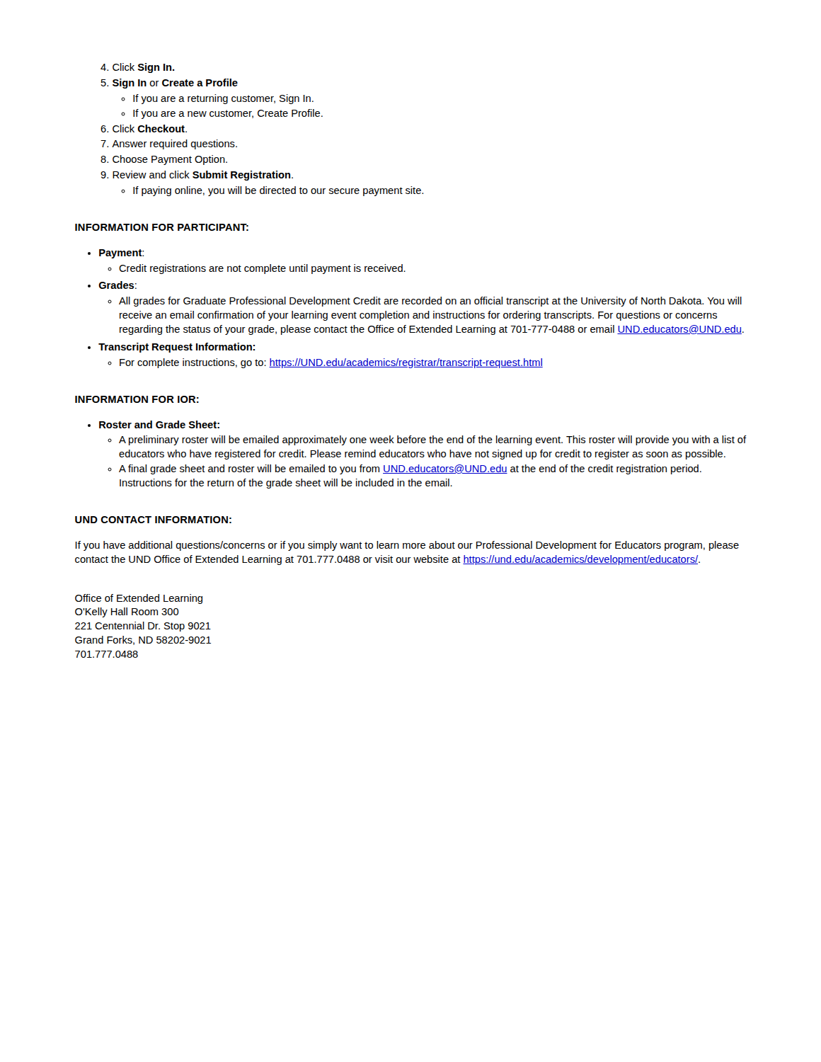Click Sign In.
Sign In or Create a Profile
If you are a returning customer, Sign In.
If you are a new customer, Create Profile.
Click Checkout.
Answer required questions.
Choose Payment Option.
Review and click Submit Registration.
If paying online, you will be directed to our secure payment site.
INFORMATION FOR PARTICIPANT:
Payment:
Credit registrations are not complete until payment is received.
Grades:
All grades for Graduate Professional Development Credit are recorded on an official transcript at the University of North Dakota. You will receive an email confirmation of your learning event completion and instructions for ordering transcripts. For questions or concerns regarding the status of your grade, please contact the Office of Extended Learning at 701-777-0488 or email UND.educators@UND.edu.
Transcript Request Information:
For complete instructions, go to: https://UND.edu/academics/registrar/transcript-request.html
INFORMATION FOR IOR:
Roster and Grade Sheet:
A preliminary roster will be emailed approximately one week before the end of the learning event. This roster will provide you with a list of educators who have registered for credit. Please remind educators who have not signed up for credit to register as soon as possible.
A final grade sheet and roster will be emailed to you from UND.educators@UND.edu at the end of the credit registration period. Instructions for the return of the grade sheet will be included in the email.
UND CONTACT INFORMATION:
If you have additional questions/concerns or if you simply want to learn more about our Professional Development for Educators program, please contact the UND Office of Extended Learning at 701.777.0488 or visit our website at https://und.edu/academics/development/educators/.
Office of Extended Learning
O'Kelly Hall Room 300
221 Centennial Dr. Stop 9021
Grand Forks, ND 58202-9021
701.777.0488